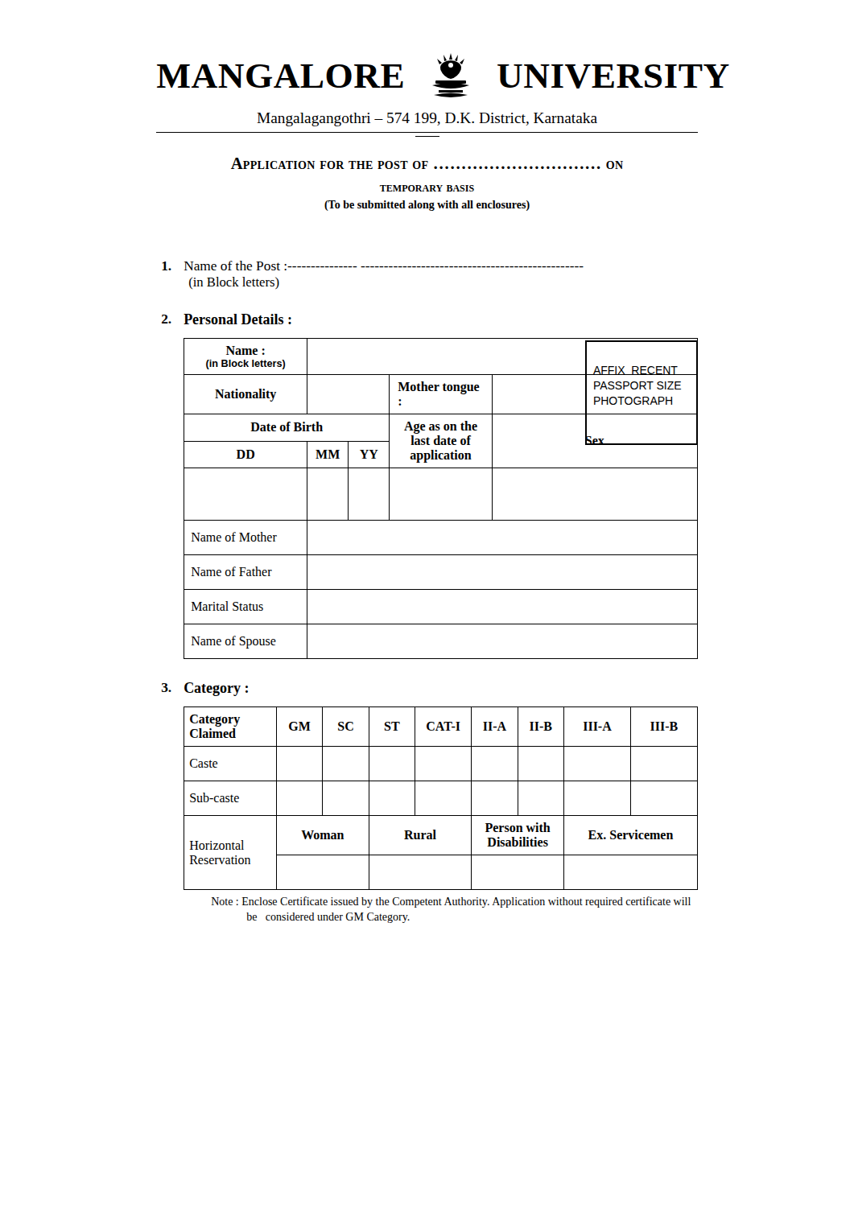MANGALORE UNIVERSITY
Mangalagangothri – 574 199, D.K. District, Karnataka
Application for the post of ………………………… on
temporary basis
(To be submitted along with all enclosures)
AFFIX RECENT PASSPORT SIZE PHOTOGRAPH
1. Name of the Post :--------------- ------------------------------------------------ (in Block letters)
2. Personal Details :
| Name : (in Block letters) | |
| Nationality | | Mother tongue : | |
| Date of Birth | Age as on the last date of application | Sex |
| DD | MM | YY |
| Name of Mother | |
| Name of Father | |
| Marital Status | |
| Name of Spouse | |
3. Category :
| Category Claimed | GM | SC | ST | CAT-I | II-A | II-B | III-A | III-B |
| Caste | | | | | | | | |
| Sub-caste | | | | | | | | |
| Horizontal Reservation | Woman | Rural | Person with Disabilities | Ex. Servicemen |
Note : Enclose Certificate issued by the Competent Authority. Application without required certificate will be considered under GM Category.